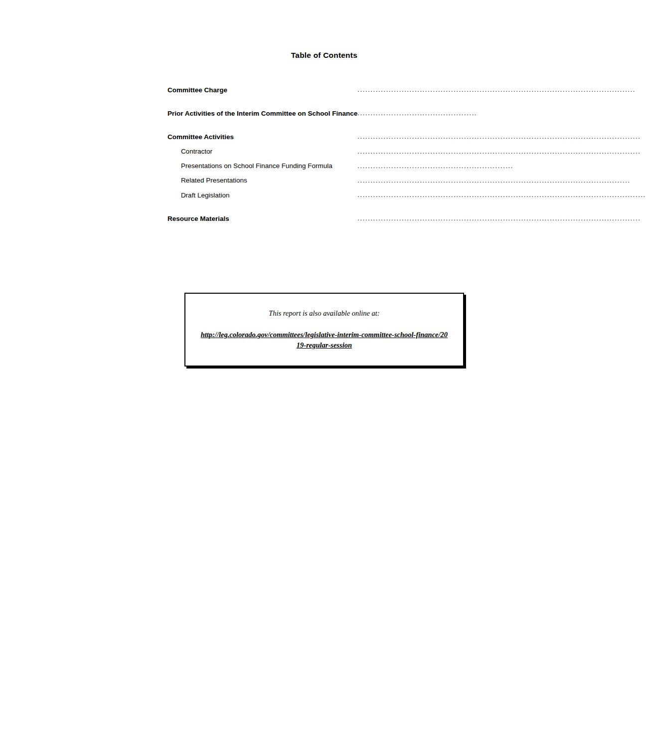Table of Contents
| Committee Charge | ........................................................................................................... | 1 |
| Prior Activities of the Interim Committee on School Finance | .............................................. | 1 |
| Committee Activities | ............................................................................................................. | 2 |
| Contractor | ............................................................................................................. | 2 |
| Presentations on School Finance Funding Formula | ............................................................ | 3 |
| Related Presentations | ......................................................................................................... | 3 |
| Draft Legislation | .................................................................................................................. | 4 |
| Resource Materials | ............................................................................................................. | 5 |
This report is also available online at:
http://leg.colorado.gov/committees/legislative-interim-committee-school-finance/2019-regular-session